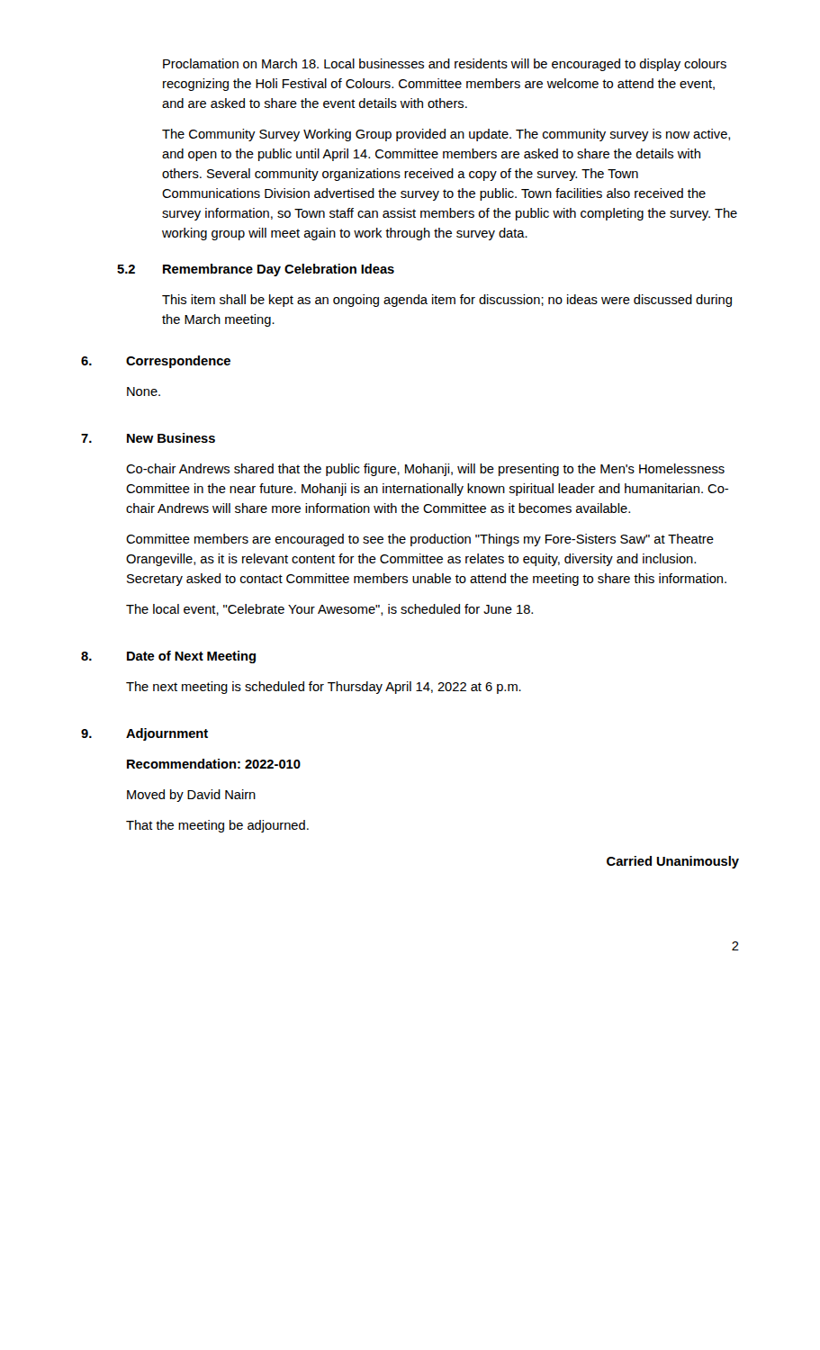Proclamation on March 18. Local businesses and residents will be encouraged to display colours recognizing the Holi Festival of Colours. Committee members are welcome to attend the event, and are asked to share the event details with others.
The Community Survey Working Group provided an update. The community survey is now active, and open to the public until April 14. Committee members are asked to share the details with others. Several community organizations received a copy of the survey. The Town Communications Division advertised the survey to the public. Town facilities also received the survey information, so Town staff can assist members of the public with completing the survey. The working group will meet again to work through the survey data.
5.2
Remembrance Day Celebration Ideas
This item shall be kept as an ongoing agenda item for discussion; no ideas were discussed during the March meeting.
6.
Correspondence
None.
7.
New Business
Co-chair Andrews shared that the public figure, Mohanji, will be presenting to the Men's Homelessness Committee in the near future. Mohanji is an internationally known spiritual leader and humanitarian. Co-chair Andrews will share more information with the Committee as it becomes available.
Committee members are encouraged to see the production "Things my Fore-Sisters Saw" at Theatre Orangeville, as it is relevant content for the Committee as relates to equity, diversity and inclusion. Secretary asked to contact Committee members unable to attend the meeting to share this information.
The local event, "Celebrate Your Awesome", is scheduled for June 18.
8.
Date of Next Meeting
The next meeting is scheduled for Thursday April 14, 2022 at 6 p.m.
9.
Adjournment
Recommendation: 2022-010
Moved by David Nairn
That the meeting be adjourned.
Carried Unanimously
2